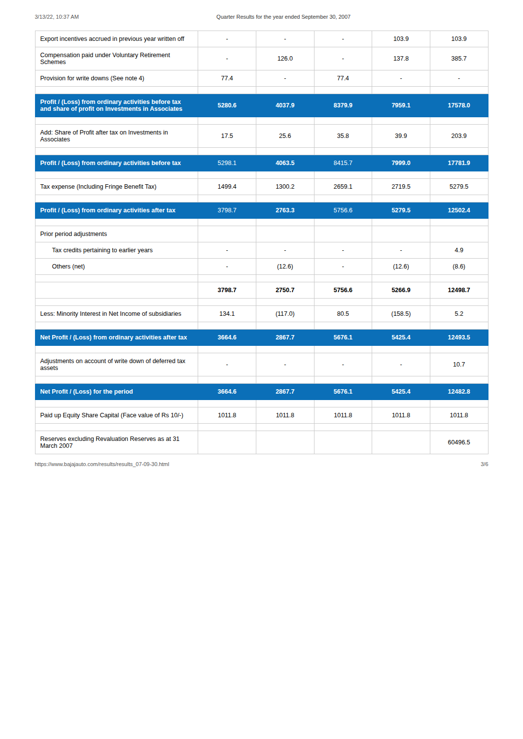3/13/22, 10:37 AM
Quarter Results for the year ended September 30, 2007
| Export incentives accrued in previous year written off | - | - | - | 103.9 | 103.9 |
| Compensation paid under Voluntary Retirement Schemes | - | 126.0 | - | 137.8 | 385.7 |
| Provision for write downs (See note 4) | 77.4 | - | 77.4 | - | - |
| Profit / (Loss) from ordinary activities before tax and share of profit on Investments in Associates | 5280.6 | 4037.9 | 8379.9 | 7959.1 | 17578.0 |
| Add: Share of Profit after tax on Investments in Associates | 17.5 | 25.6 | 35.8 | 39.9 | 203.9 |
| Profit / (Loss) from ordinary activities before tax | 5298.1 | 4063.5 | 8415.7 | 7999.0 | 17781.9 |
| Tax expense (Including Fringe Benefit Tax) | 1499.4 | 1300.2 | 2659.1 | 2719.5 | 5279.5 |
| Profit / (Loss) from ordinary activities after tax | 3798.7 | 2763.3 | 5756.6 | 5279.5 | 12502.4 |
| Prior period adjustments | | | | | |
| Tax credits pertaining to earlier years | - | - | - | - | 4.9 |
| Others (net) | - | (12.6) | - | (12.6) | (8.6) |
| | 3798.7 | 2750.7 | 5756.6 | 5266.9 | 12498.7 |
| Less: Minority Interest in Net Income of subsidiaries | 134.1 | (117.0) | 80.5 | (158.5) | 5.2 |
| Net Profit / (Loss) from ordinary activities after tax | 3664.6 | 2867.7 | 5676.1 | 5425.4 | 12493.5 |
| Adjustments on account of write down of deferred tax assets | - | - | - | - | 10.7 |
| Net Profit / (Loss) for the period | 3664.6 | 2867.7 | 5676.1 | 5425.4 | 12482.8 |
| Paid up Equity Share Capital (Face value of Rs 10/-) | 1011.8 | 1011.8 | 1011.8 | 1011.8 | 1011.8 |
| Reserves excluding Revaluation Reserves as at 31 March 2007 | | | | | 60496.5 |
https://www.bajajauto.com/results/results_07-09-30.html
3/6